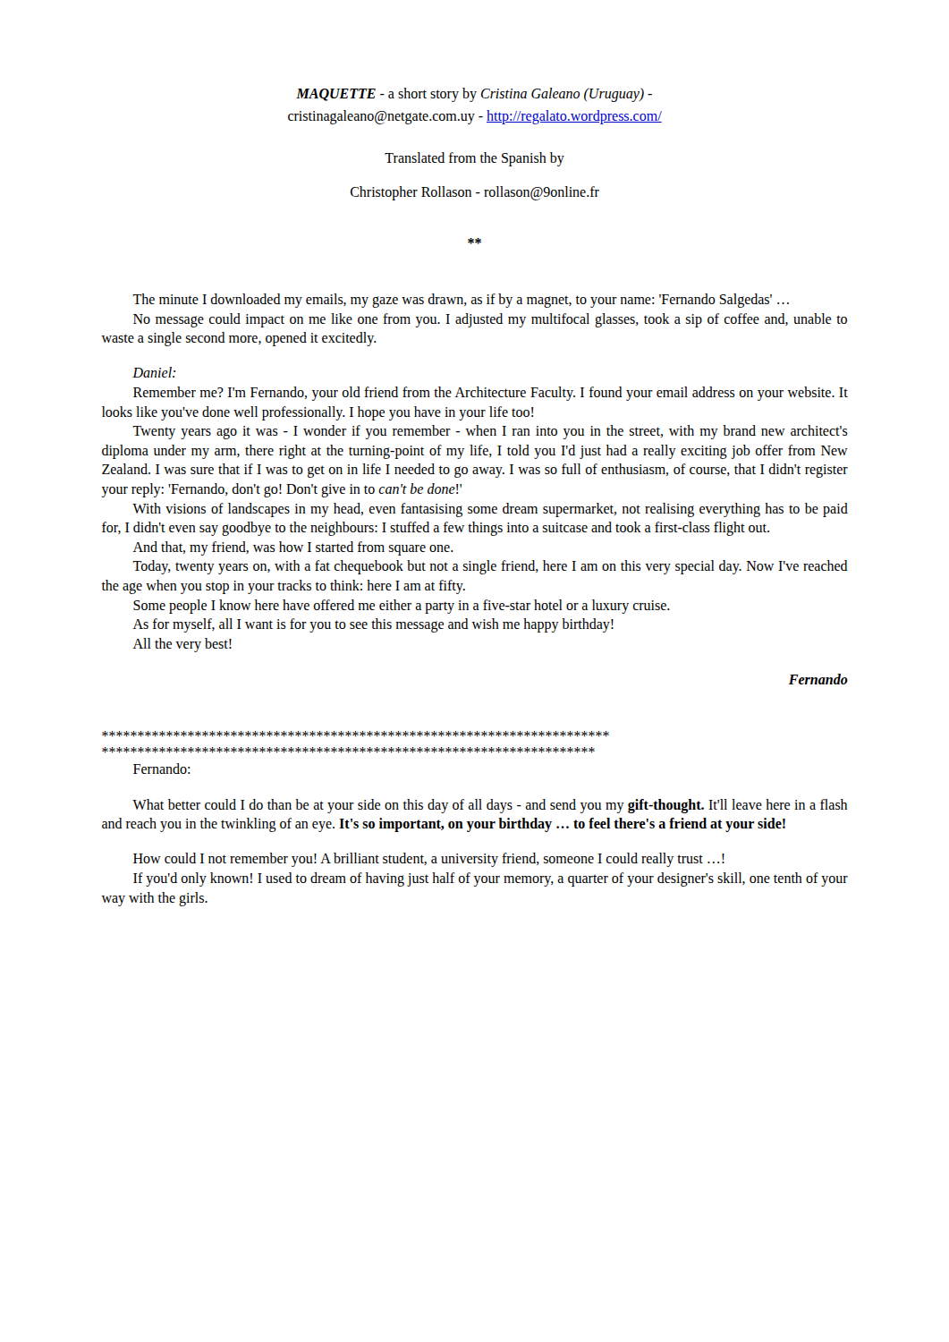MAQUETTE - a short story by Cristina Galeano (Uruguay) -
cristinagaleano@netgate.com.uy - http://regalato.wordpress.com/
Translated from the Spanish by
Christopher Rollason - rollason@9online.fr
**
The minute I downloaded my emails, my gaze was drawn, as if by a magnet, to your name: 'Fernando Salgedas' …
No message could impact on me like one from you. I adjusted my multifocal glasses, took a sip of coffee and, unable to waste a single second more, opened it excitedly.
Daniel:
Remember me? I'm Fernando, your old friend from the Architecture Faculty. I found your email address on your website. It looks like you've done well professionally. I hope you have in your life too!
Twenty years ago it was - I wonder if you remember - when I ran into you in the street, with my brand new architect's diploma under my arm, there right at the turning-point of my life, I told you I'd just had a really exciting job offer from New Zealand. I was sure that if I was to get on in life I needed to go away. I was so full of enthusiasm, of course, that I didn't register your reply: 'Fernando, don't go! Don't give in to can't be done!'
With visions of landscapes in my head, even fantasising some dream supermarket, not realising everything has to be paid for, I didn't even say goodbye to the neighbours: I stuffed a few things into a suitcase and took a first-class flight out.
And that, my friend, was how I started from square one.
Today, twenty years on, with a fat chequebook but not a single friend, here I am on this very special day. Now I've reached the age when you stop in your tracks to think: here I am at fifty.
Some people I know here have offered me either a party in a five-star hotel or a luxury cruise.
As for myself, all I want is for you to see this message and wish me happy birthday!
All the very best!
Fernando
***********************************************************************
*********************************************************************
Fernando:
What better could I do than be at your side on this day of all days - and send you my gift-thought. It'll leave here in a flash and reach you in the twinkling of an eye. It's so important, on your birthday … to feel there's a friend at your side!
How could I not remember you! A brilliant student, a university friend, someone I could really trust …!
If you'd only known! I used to dream of having just half of your memory, a quarter of your designer's skill, one tenth of your way with the girls.